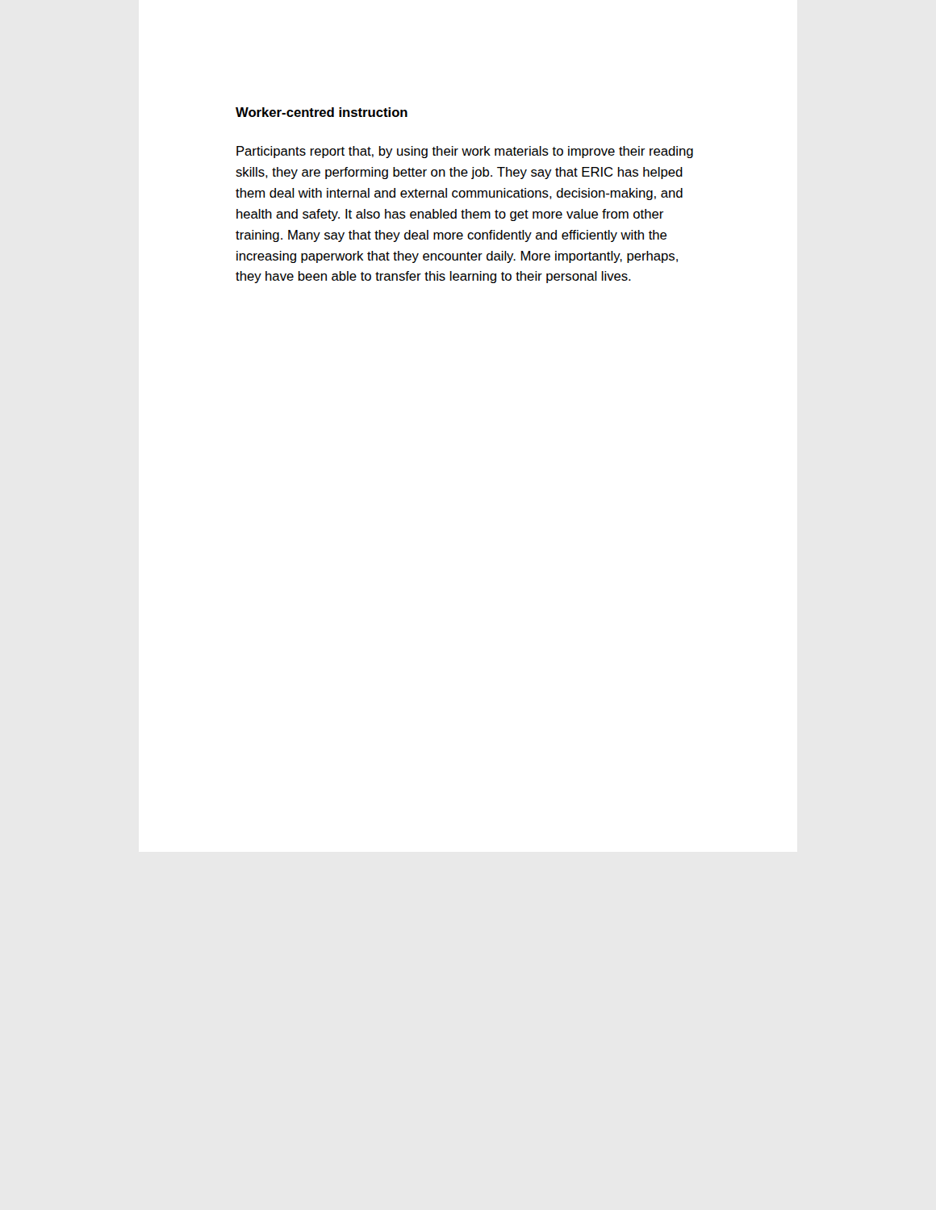Worker-centred instruction
Participants report that, by using their work materials to improve their reading skills, they are performing better on the job. They say that ERIC has helped them deal with internal and external communications, decision-making, and health and safety. It also has enabled them to get more value from other training. Many say that they deal more confidently and efficiently with the increasing paperwork that they encounter daily. More importantly, perhaps, they have been able to transfer this learning to their personal lives.